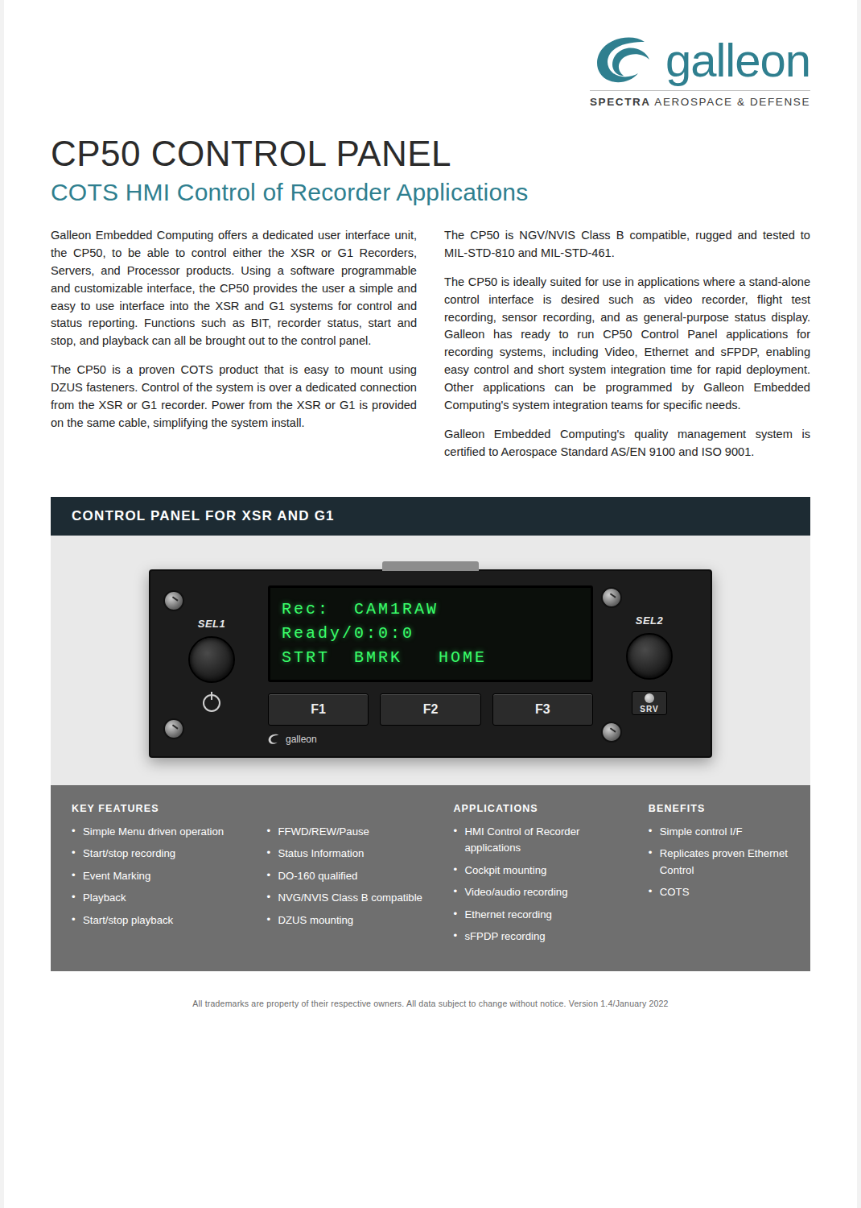galleon
SPECTRA AEROSPACE & DEFENSE
CP50 CONTROL PANEL
COTS HMI Control of Recorder Applications
Galleon Embedded Computing offers a dedicated user interface unit, the CP50, to be able to control either the XSR or G1 Recorders, Servers, and Processor products. Using a software programmable and customizable interface, the CP50 provides the user a simple and easy to use interface into the XSR and G1 systems for control and status reporting. Functions such as BIT, recorder status, start and stop, and playback can all be brought out to the control panel.
The CP50 is a proven COTS product that is easy to mount using DZUS fasteners. Control of the system is over a dedicated connection from the XSR or G1 recorder. Power from the XSR or G1 is provided on the same cable, simplifying the system install.
The CP50 is NGV/NVIS Class B compatible, rugged and tested to MIL-STD-810 and MIL-STD-461.
The CP50 is ideally suited for use in applications where a stand-alone control interface is desired such as video recorder, flight test recording, sensor recording, and as general-purpose status display. Galleon has ready to run CP50 Control Panel applications for recording systems, including Video, Ethernet and sFPDP, enabling easy control and short system integration time for rapid deployment. Other applications can be programmed by Galleon Embedded Computing's system integration teams for specific needs.
Galleon Embedded Computing's quality management system is certified to Aerospace Standard AS/EN 9100 and ISO 9001.
CONTROL PANEL FOR XSR AND G1
SEL1
Rec: CAM1RAW
Ready/0:0:0
STRT BMRK HOME
F1
F2
F3
galleon
SEL2
SRV
KEY FEATURES
Simple Menu driven operation
Start/stop recording
Event Marking
Playback
Start/stop playback
FFWD/REW/Pause
Status Information
DO-160 qualified
NVG/NVIS Class B compatible
DZUS mounting
APPLICATIONS
HMI Control of Recorder applications
Cockpit mounting
Video/audio recording
Ethernet recording
sFPDP recording
BENEFITS
Simple control I/F
Replicates proven Ethernet Control
COTS
All trademarks are property of their respective owners. All data subject to change without notice. Version 1.4/January 2022